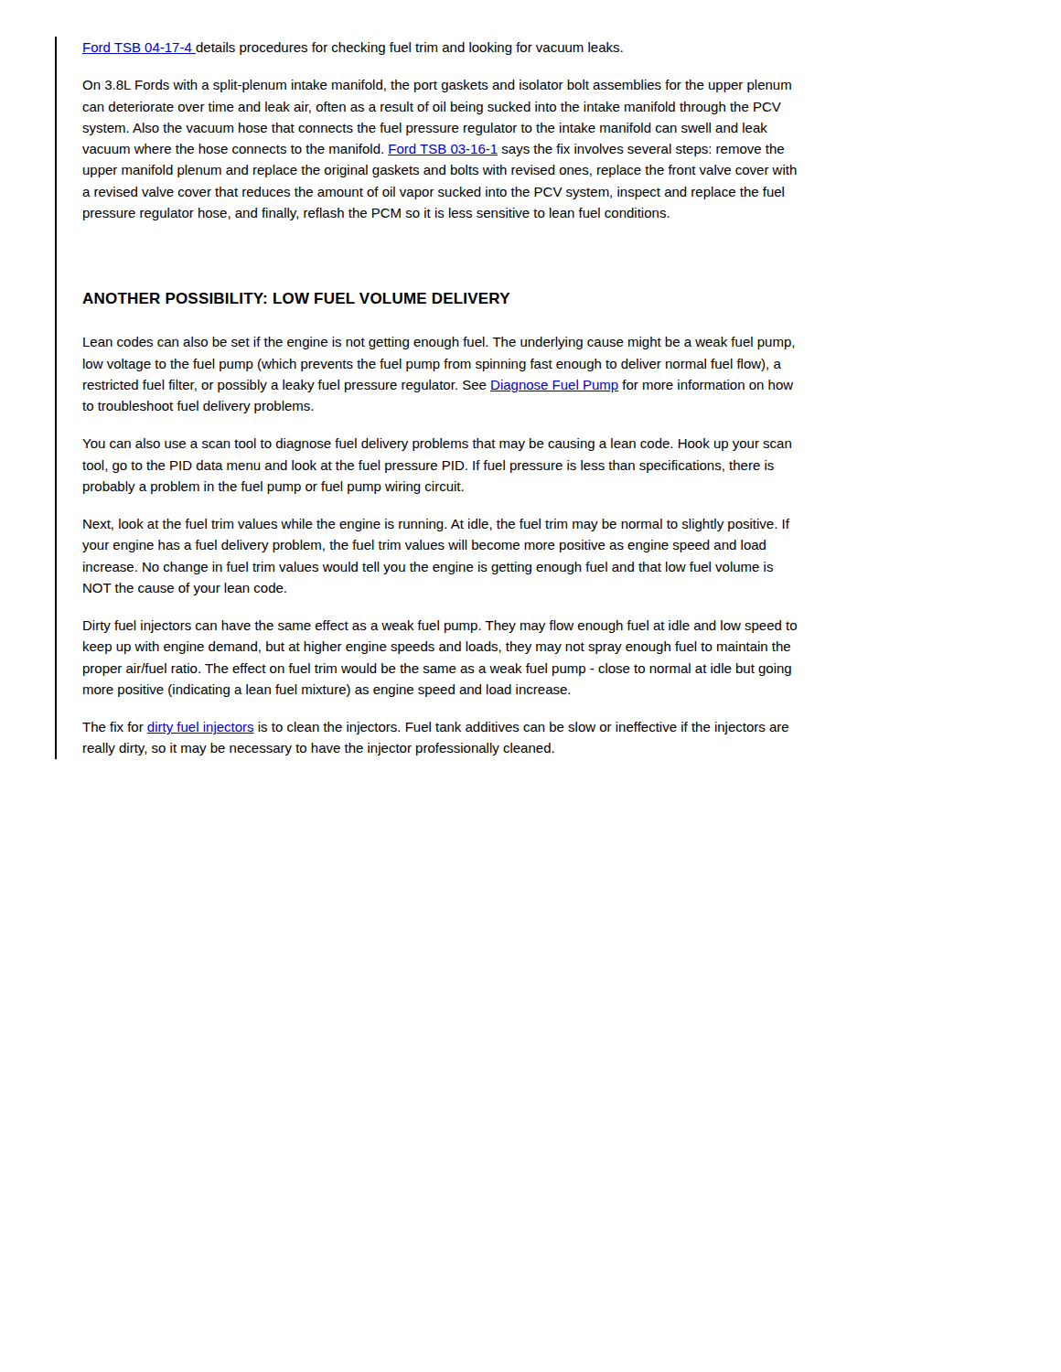Ford TSB 04-17-4 details procedures for checking fuel trim and looking for vacuum leaks.
On 3.8L Fords with a split-plenum intake manifold, the port gaskets and isolator bolt assemblies for the upper plenum can deteriorate over time and leak air, often as a result of oil being sucked into the intake manifold through the PCV system. Also the vacuum hose that connects the fuel pressure regulator to the intake manifold can swell and leak vacuum where the hose connects to the manifold. Ford TSB 03-16-1 says the fix involves several steps: remove the upper manifold plenum and replace the original gaskets and bolts with revised ones, replace the front valve cover with a revised valve cover that reduces the amount of oil vapor sucked into the PCV system, inspect and replace the fuel pressure regulator hose, and finally, reflash the PCM so it is less sensitive to lean fuel conditions.
ANOTHER POSSIBILITY: LOW FUEL VOLUME DELIVERY
Lean codes can also be set if the engine is not getting enough fuel. The underlying cause might be a weak fuel pump, low voltage to the fuel pump (which prevents the fuel pump from spinning fast enough to deliver normal fuel flow), a restricted fuel filter, or possibly a leaky fuel pressure regulator. See Diagnose Fuel Pump for more information on how to troubleshoot fuel delivery problems.
You can also use a scan tool to diagnose fuel delivery problems that may be causing a lean code. Hook up your scan tool, go to the PID data menu and look at the fuel pressure PID. If fuel pressure is less than specifications, there is probably a problem in the fuel pump or fuel pump wiring circuit.
Next, look at the fuel trim values while the engine is running. At idle, the fuel trim may be normal to slightly positive. If your engine has a fuel delivery problem, the fuel trim values will become more positive as engine speed and load increase. No change in fuel trim values would tell you the engine is getting enough fuel and that low fuel volume is NOT the cause of your lean code.
Dirty fuel injectors can have the same effect as a weak fuel pump. They may flow enough fuel at idle and low speed to keep up with engine demand, but at higher engine speeds and loads, they may not spray enough fuel to maintain the proper air/fuel ratio. The effect on fuel trim would be the same as a weak fuel pump - close to normal at idle but going more positive (indicating a lean fuel mixture) as engine speed and load increase.
The fix for dirty fuel injectors is to clean the injectors. Fuel tank additives can be slow or ineffective if the injectors are really dirty, so it may be necessary to have the injector professionally cleaned.